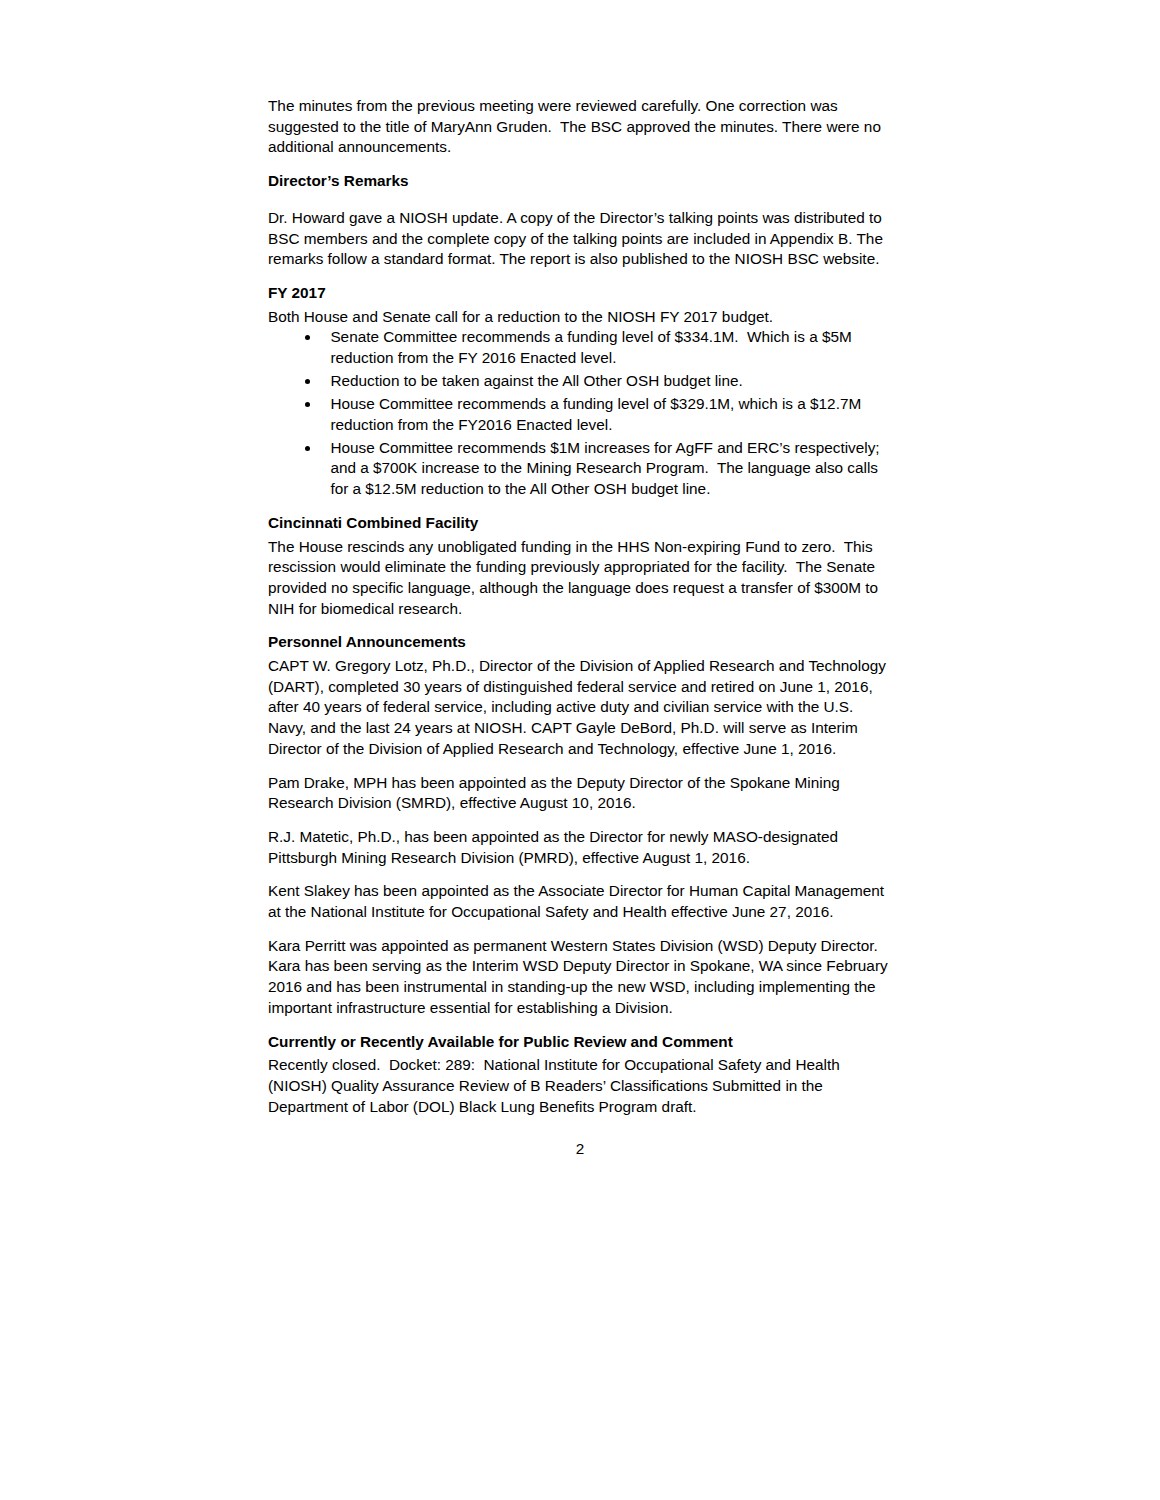The minutes from the previous meeting were reviewed carefully. One correction was suggested to the title of MaryAnn Gruden. The BSC approved the minutes. There were no additional announcements.
Director’s Remarks
Dr. Howard gave a NIOSH update. A copy of the Director’s talking points was distributed to BSC members and the complete copy of the talking points are included in Appendix B. The remarks follow a standard format. The report is also published to the NIOSH BSC website.
FY 2017
Both House and Senate call for a reduction to the NIOSH FY 2017 budget.
Senate Committee recommends a funding level of $334.1M. Which is a $5M reduction from the FY 2016 Enacted level.
Reduction to be taken against the All Other OSH budget line.
House Committee recommends a funding level of $329.1M, which is a $12.7M reduction from the FY2016 Enacted level.
House Committee recommends $1M increases for AgFF and ERC’s respectively; and a $700K increase to the Mining Research Program. The language also calls for a $12.5M reduction to the All Other OSH budget line.
Cincinnati Combined Facility
The House rescinds any unobligated funding in the HHS Non-expiring Fund to zero. This rescission would eliminate the funding previously appropriated for the facility. The Senate provided no specific language, although the language does request a transfer of $300M to NIH for biomedical research.
Personnel Announcements
CAPT W. Gregory Lotz, Ph.D., Director of the Division of Applied Research and Technology (DART), completed 30 years of distinguished federal service and retired on June 1, 2016, after 40 years of federal service, including active duty and civilian service with the U.S. Navy, and the last 24 years at NIOSH. CAPT Gayle DeBord, Ph.D. will serve as Interim Director of the Division of Applied Research and Technology, effective June 1, 2016.
Pam Drake, MPH has been appointed as the Deputy Director of the Spokane Mining Research Division (SMRD), effective August 10, 2016.
R.J. Matetic, Ph.D., has been appointed as the Director for newly MASO-designated Pittsburgh Mining Research Division (PMRD), effective August 1, 2016.
Kent Slakey has been appointed as the Associate Director for Human Capital Management at the National Institute for Occupational Safety and Health effective June 27, 2016.
Kara Perritt was appointed as permanent Western States Division (WSD) Deputy Director. Kara has been serving as the Interim WSD Deputy Director in Spokane, WA since February 2016 and has been instrumental in standing-up the new WSD, including implementing the important infrastructure essential for establishing a Division.
Currently or Recently Available for Public Review and Comment
Recently closed. Docket: 289: National Institute for Occupational Safety and Health (NIOSH) Quality Assurance Review of B Readers’ Classifications Submitted in the Department of Labor (DOL) Black Lung Benefits Program draft.
2